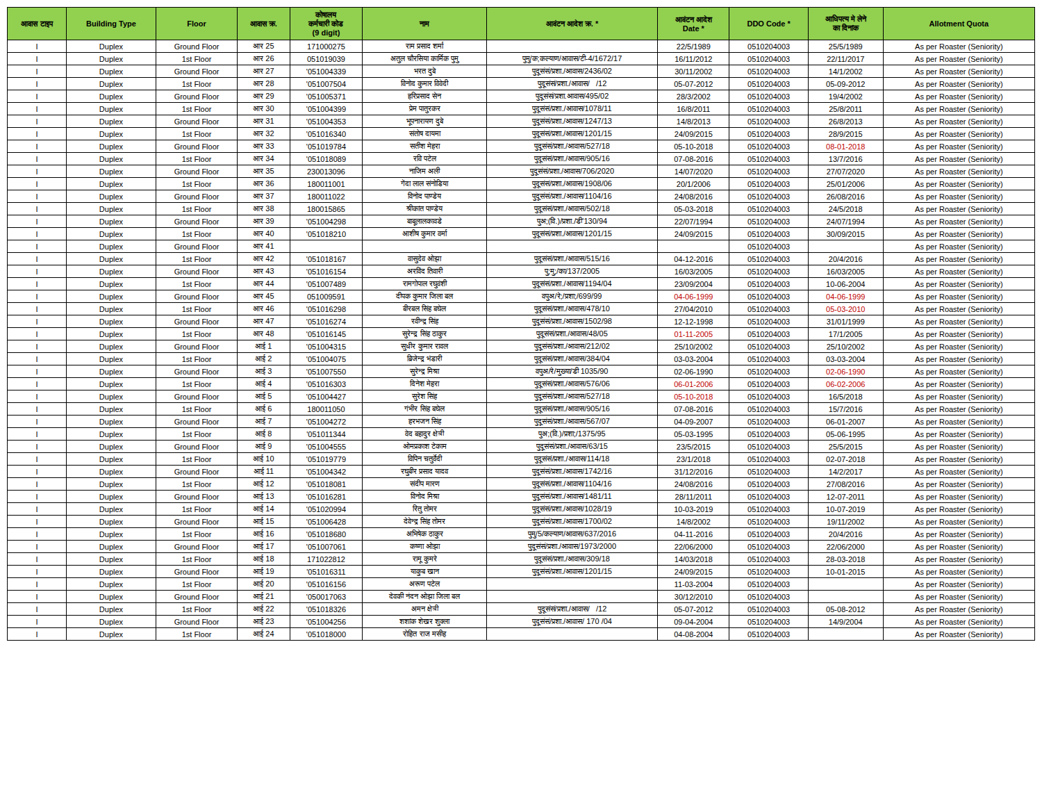| आवास टाइप | Building Type | Floor | आवास क्र. | कोषालय कर्मचारी कोड (9 digit) | नाम | आवंटन आदेश क्र. * | आवंटन आदेश Date * | DDO Code * | आधिपत्य मे लेने का दिनांक | Allotment Quota |
| --- | --- | --- | --- | --- | --- | --- | --- | --- | --- | --- |
| I | Duplex | Ground Floor | आर 25 | 171000275 | राम प्रसाद शर्मा | | 22/5/1989 | 0510204003 | 25/5/1989 | As per Roaster (Seniority) |
| I | Duplex | 1st Floor | आर 26 | 051019039 | अतुल चौरसिया कार्मिक पुमु | पुमु/क;कल्याण/आवास/टी-4/1672/17 | 16/11/2012 | 0510204003 | 22/11/2017 | As per Roaster (Seniority) |
| I | Duplex | Ground Floor | आर 27 | '051004339 | भरत दुबे | पुदूसंसं/प्रशा./आवास/2436/02 | 30/11/2002 | 0510204003 | 14/1/2002 | As per Roaster (Seniority) |
| I | Duplex | 1st Floor | आर 28 | '051007504 | विनोद कुमार विवेदी | पुदूसंसं/प्रशा./आवास/ /12 | 05-07-2012 | 0510204003 | 05-09-2012 | As per Roaster (Seniority) |
| I | Duplex | Ground Floor | आर 29 | '051005371 | हरिप्रसाद सेन | पुदूसंसं/प्रशा.आवास/495/02 | 28/3/2002 | 0510204003 | 19/4/2002 | As per Roaster (Seniority) |
| I | Duplex | 1st Floor | आर 30 | '051004399 | प्रेम पातुरकर | पुदूसंसं/प्रशा./आवास/1078/11 | 16/8/2011 | 0510204003 | 25/8/2011 | As per Roaster (Seniority) |
| I | Duplex | Ground Floor | आर 31 | '051004353 | भूपनारायण दुबे | पुदूसंसं/प्रशा./आवास/1247/13 | 14/8/2013 | 0510204003 | 26/8/2013 | As per Roaster (Seniority) |
| I | Duplex | 1st Floor | आर 32 | '051016340 | संतोष दायमा | पुदूसंसं/प्रशा./आवास/1201/15 | 24/09/2015 | 0510204003 | 28/9/2015 | As per Roaster (Seniority) |
| I | Duplex | Ground Floor | आर 33 | '051019784 | सतीश मेहरा | पुदूसंसं/प्रशा./आवास/527/18 | 05-10-2018 | 0510204003 | 08-01-2018 | As per Roaster (Seniority) |
| I | Duplex | 1st Floor | आर 34 | '051018089 | रवि पटेल | पुदूसंसं/प्रशा./आवास/905/16 | 07-08-2016 | 0510204003 | 13/7/2016 | As per Roaster (Seniority) |
| I | Duplex | Ground Floor | आर 35 | 230013096 | नाजिम अली | पुदूसंसं/प्रशा./आवास/706/2020 | 14/07/2020 | 0510204003 | 27/07/2020 | As per Roaster (Seniority) |
| I | Duplex | 1st Floor | आर 36 | 180011001 | गेंदा लाल संनोडिया | पुदूसंसं/प्रशा./आवास/1908/06 | 20/1/2006 | 0510204003 | 25/01/2006 | As per Roaster (Seniority) |
| I | Duplex | Ground Floor | आर 37 | 180011022 | विनोद पाण्डेय | पुदूसंसं/प्रशा./आवास/1104/16 | 24/08/2016 | 0510204003 | 26/08/2016 | As per Roaster (Seniority) |
| I | Duplex | 1st Floor | आर 38 | 180015865 | श्रीकांत पाण्डेय | पुदूसंसं/प्रशा./आवास/502/18 | 05-03-2018 | 0510204003 | 24/5/2018 | As per Roaster (Seniority) |
| I | Duplex | Ground Floor | आर 39 | '051004298 | बाबूलालकावडे | पुअ;(वि.)/प्रशा./डी'130/94 | 22/07/1994 | 0510204003 | 24/07/1994 | As per Roaster (Seniority) |
| I | Duplex | 1st Floor | आर 40 | '051018210 | आशीष कुमार वर्मा | पुदूसंसं/प्रशा./आवास/1201/15 | 24/09/2015 | 0510204003 | 30/09/2015 | As per Roaster (Seniority) |
| I | Duplex | Ground Floor | आर 41 | | | | | 0510204003 | | As per Roaster (Seniority) |
| I | Duplex | 1st Floor | आर 42 | '051018167 | वासुदेव ओझा | पुदूसंसं/प्रशा./आवास/515/16 | 04-12-2016 | 0510204003 | 20/4/2016 | As per Roaster (Seniority) |
| I | Duplex | Ground Floor | आर 43 | '051016154 | अरविंद तिवारी | पु;मु;/का/137/2005 | 16/03/2005 | 0510204003 | 16/03/2005 | As per Roaster (Seniority) |
| I | Duplex | 1st Floor | आर 44 | '051007489 | रामगोपाल रघुवंशी | पुदूसंसं/प्रशा./आवास/1194/04 | 23/09/2004 | 0510204003 | 10-06-2004 | As per Roaster (Seniority) |
| I | Duplex | Ground Floor | आर 45 | 051009591 | दीपक कुमार जिला बल | वपुअ/रे;/प्रशा;/699/99 | 04-06-1999 | 0510204003 | 04-06-1999 | As per Roaster (Seniority) |
| I | Duplex | 1st Floor | आर 46 | '051016298 | बीरबल सिंह बघेल | पुदूसंसं/प्रशा./आवास/478/10 | 27/04/2010 | 0510204003 | 05-03-2010 | As per Roaster (Seniority) |
| I | Duplex | Ground Floor | आर 47 | '051016274 | रवीन्द्र सिंह | पुदूसंसं/प्रशा./आवास/1502/98 | 12-12-1998 | 0510204003 | 31/01/1999 | As per Roaster (Seniority) |
| I | Duplex | 1st Floor | आर 48 | '051016145 | सुरेन्द्र सिंह ठाकुर | पुदूसंसं/प्रशा./आवास/48/05 | 01-11-2005 | 0510204003 | 17/1/2005 | As per Roaster (Seniority) |
| I | Duplex | Ground Floor | आई 1 | '051004315 | सुधीर कुमार रावल | पुदूसंसं/प्रशा./आवास/212/02 | 25/10/2002 | 0510204003 | 25/10/2002 | As per Roaster (Seniority) |
| I | Duplex | 1st Floor | आई 2 | '051004075 | ब्रिजेन्द्र भंडारी | पुदूसंसं/प्रशा./आवास/384/04 | 03-03-2004 | 0510204003 | 03-03-2004 | As per Roaster (Seniority) |
| I | Duplex | Ground Floor | आई 3 | '051007550 | सुरेन्द्र मिश्रा | वपुअ/रे/मुख्या/डी 1035/90 | 02-06-1990 | 0510204003 | 02-06-1990 | As per Roaster (Seniority) |
| I | Duplex | 1st Floor | आई 4 | '051016303 | दिनेश मेहरा | पुदूसंसं/प्रशा./आवास/576/06 | 06-01-2006 | 0510204003 | 06-02-2006 | As per Roaster (Seniority) |
| I | Duplex | Ground Floor | आई 5 | '051004427 | सुरेश सिंह | पुदूसंसं/प्रशा./आवास/527/18 | 05-10-2018 | 0510204003 | 16/5/2018 | As per Roaster (Seniority) |
| I | Duplex | 1st Floor | आई 6 | 180011050 | गंभीर सिंह बघेल | पुदूसंसं/प्रशा./आवास/905/16 | 07-08-2016 | 0510204003 | 15/7/2016 | As per Roaster (Seniority) |
| I | Duplex | Ground Floor | आई 7 | '051004272 | हरभजन सिंह | पुदूसंसं/प्रशा./आवास/567/07 | 04-09-2007 | 0510204003 | 06-01-2007 | As per Roaster (Seniority) |
| I | Duplex | 1st Floor | आई 8 | '051011344 | वेद बहादुर क्षेत्री | पुअ;(वि.)/प्रशा;/1375/95 | 05-03-1995 | 0510204003 | 05-06-1995 | As per Roaster (Seniority) |
| I | Duplex | Ground Floor | आई 9 | '051004555 | ओमप्रकाश टेकाम | पुदूसंसं/प्रशा./आवास/63/15 | 23/5/2015 | 0510204003 | 25/5/2015 | As per Roaster (Seniority) |
| I | Duplex | 1st Floor | आई 10 | '051019779 | विपिन चतुर्वेदी | पुदूसंसं/प्रशा./आवास/114/18 | 23/1/2018 | 0510204003 | 02-07-2018 | As per Roaster (Seniority) |
| I | Duplex | Ground Floor | आई 11 | '051004342 | रघुबीर प्रसाद यादव | पुदूसंसं/प्रशा./आवास/1742/16 | 31/12/2016 | 0510204003 | 14/2/2017 | As per Roaster (Seniority) |
| I | Duplex | 1st Floor | आई 12 | '051018081 | संदीप मारण | पुदूसंसं/प्रशा./आवास/1104/16 | 24/08/2016 | 0510204003 | 27/08/2016 | As per Roaster (Seniority) |
| I | Duplex | Ground Floor | आई 13 | '051016281 | विनोद मिश्रा | पुदूसंसं/प्रशा./आवास/1481/11 | 28/11/2011 | 0510204003 | 12-07-2011 | As per Roaster (Seniority) |
| I | Duplex | 1st Floor | आई 14 | '051020994 | रितु तोमर | पुदूसंसं/प्रशा./आवास/1028/19 | 10-03-2019 | 0510204003 | 10-07-2019 | As per Roaster (Seniority) |
| I | Duplex | Ground Floor | आई 15 | '051006428 | देवेन्द्र सिंह तोमर | पुदूसंसं/प्रशा./आवास/1700/02 | 14/8/2002 | 0510204003 | 19/11/2002 | As per Roaster (Seniority) |
| I | Duplex | 1st Floor | आई 16 | '051018680 | अभिषेक ठाकुर | पुमु/5/कल्याण/आवास/637/2016 | 04-11-2016 | 0510204003 | 20/4/2016 | As per Roaster (Seniority) |
| I | Duplex | Ground Floor | आई 17 | '051007061 | कष्णा ओझा | पुदूसंसं/प्रशा./आवास/1973/2000 | 22/06/2000 | 0510204003 | 22/06/2000 | As per Roaster (Seniority) |
| I | Duplex | 1st Floor | आई 18 | 171022812 | रामू कुमरे | पुदूसंसं/प्रशा./आवास/309/18 | 14/03/2018 | 0510204003 | 28-03-2018 | As per Roaster (Seniority) |
| I | Duplex | Ground Floor | आई 19 | '051016311 | याकुब खान | पुदूसंसं/प्रशा./आवास/1201/15 | 24/09/2015 | 0510204003 | 10-01-2015 | As per Roaster (Seniority) |
| I | Duplex | 1st Floor | आई 20 | '051016156 | अरूण पटेल | | 11-03-2004 | 0510204003 | | As per Roaster (Seniority) |
| I | Duplex | Ground Floor | आई 21 | '050017063 | देवकी नंदन ओझा जिला बल | | 30/12/2010 | 0510204003 | | As per Roaster (Seniority) |
| I | Duplex | 1st Floor | आई 22 | '051018326 | अमन क्षेत्री | पुदूसंसं/प्रशा./आवास/ /12 | 05-07-2012 | 0510204003 | 05-08-2012 | As per Roaster (Seniority) |
| I | Duplex | Ground Floor | आई 23 | '051004256 | शशांक शेखर शुक्ला | पुदूसंसं/प्रशा./आवास/ 170 /04 | 09-04-2004 | 0510204003 | 14/9/2004 | As per Roaster (Seniority) |
| I | Duplex | 1st Floor | आई 24 | '051018000 | रोहित राज मसीह | | 04-08-2004 | 0510204003 | | As per Roaster (Seniority) |